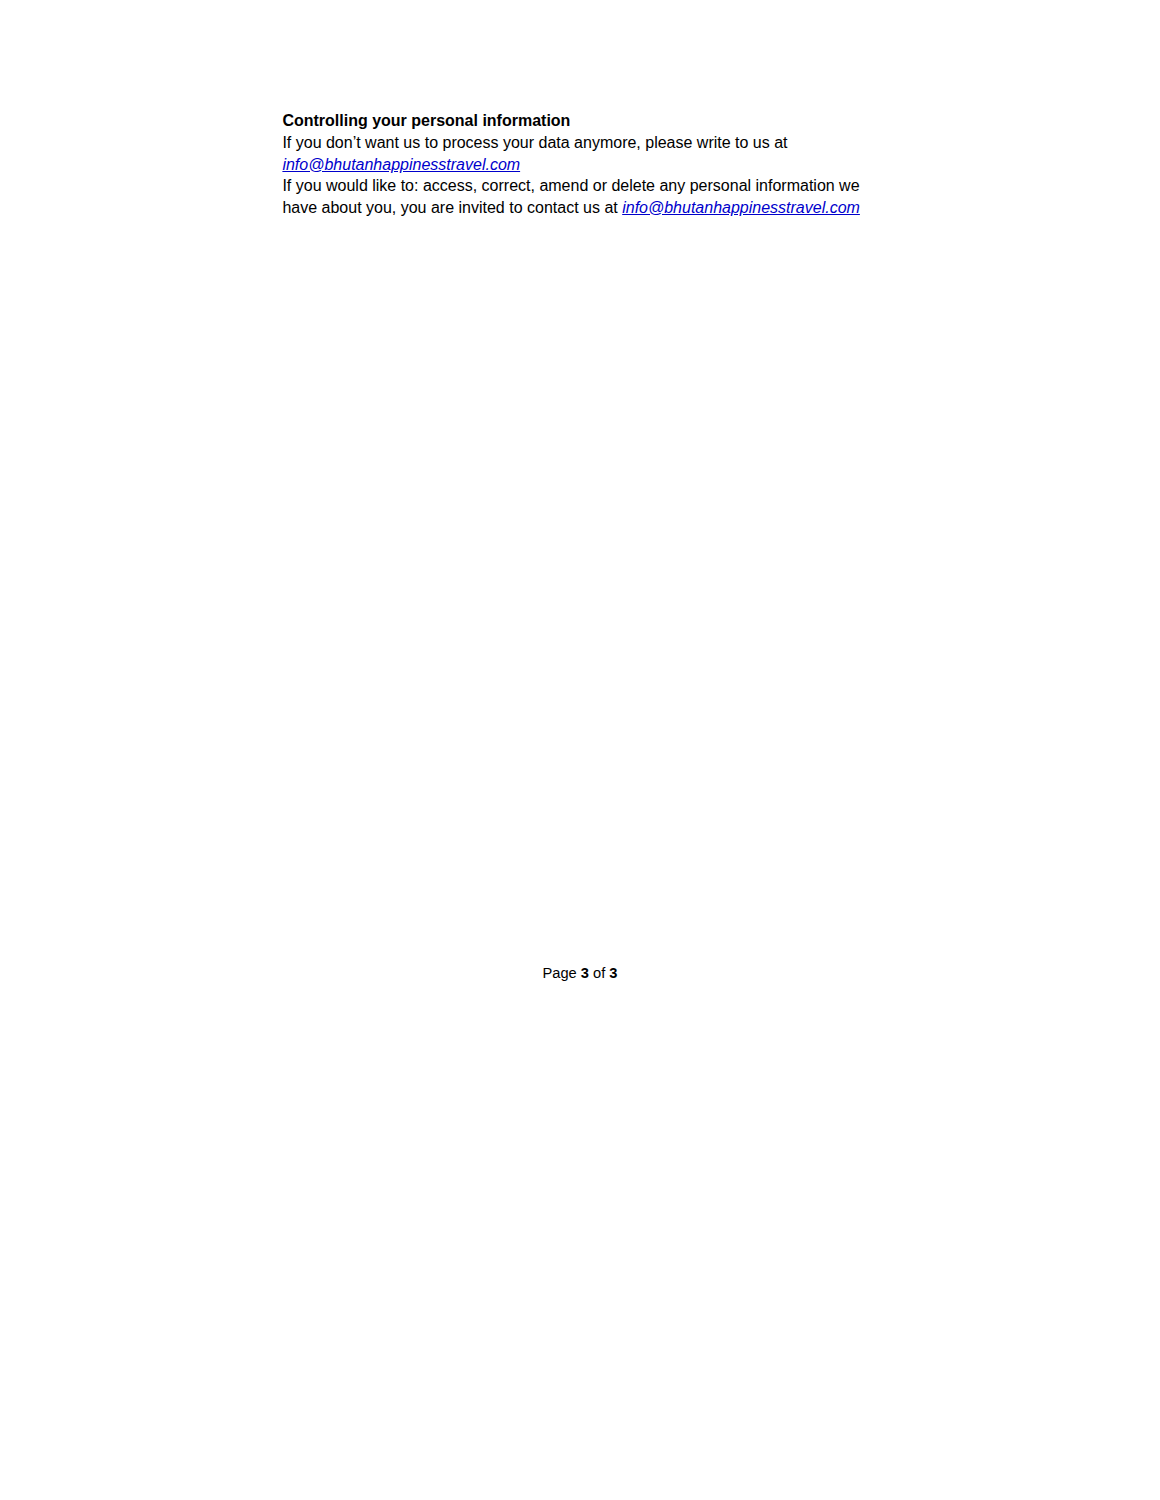Controlling your personal information
If you don’t want us to process your data anymore, please write to us at info@bhutanhappinesstravel.com
If you would like to: access, correct, amend or delete any personal information we have about you, you are invited to contact us at info@bhutanhappinesstravel.com
Page 3 of 3